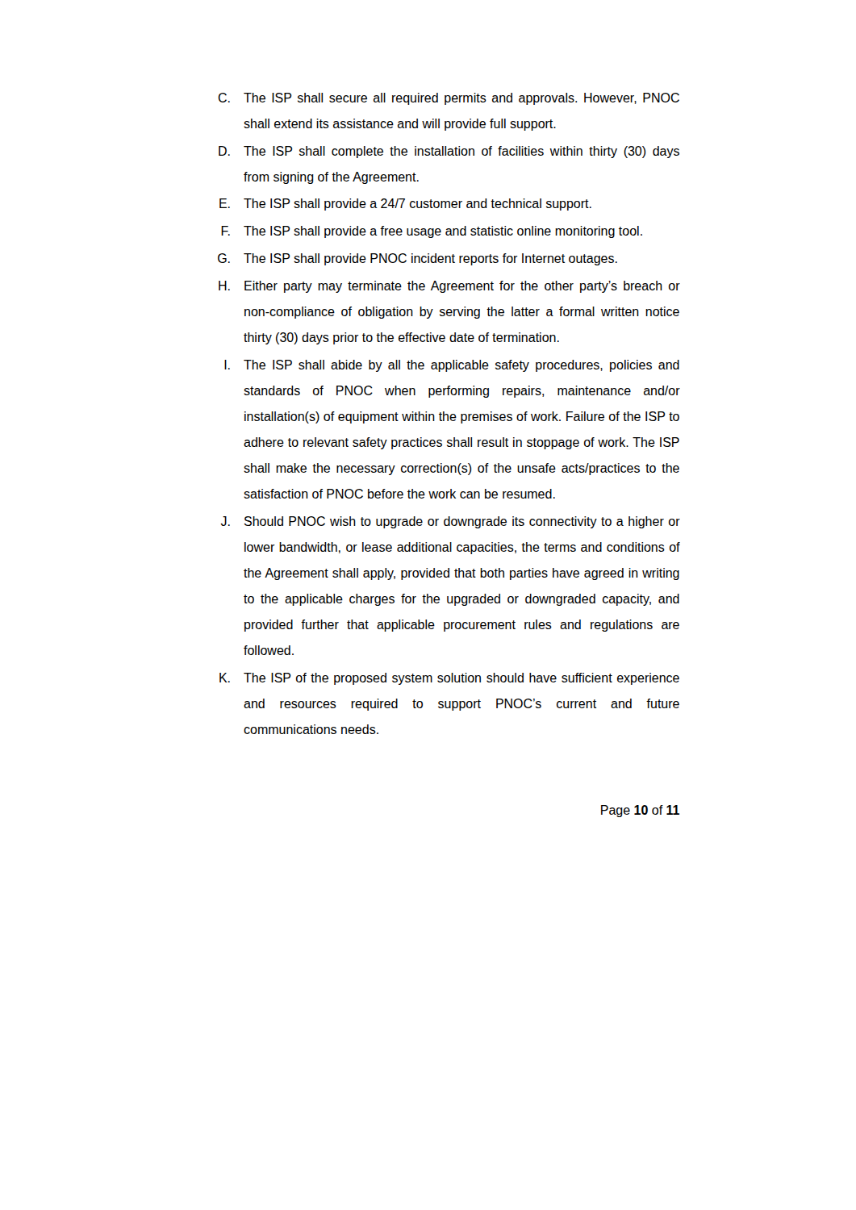The ISP shall secure all required permits and approvals. However, PNOC shall extend its assistance and will provide full support.
The ISP shall complete the installation of facilities within thirty (30) days from signing of the Agreement.
The ISP shall provide a 24/7 customer and technical support.
The ISP shall provide a free usage and statistic online monitoring tool.
The ISP shall provide PNOC incident reports for Internet outages.
Either party may terminate the Agreement for the other party’s breach or non-compliance of obligation by serving the latter a formal written notice thirty (30) days prior to the effective date of termination.
The ISP shall abide by all the applicable safety procedures, policies and standards of PNOC when performing repairs, maintenance and/or installation(s) of equipment within the premises of work. Failure of the ISP to adhere to relevant safety practices shall result in stoppage of work. The ISP shall make the necessary correction(s) of the unsafe acts/practices to the satisfaction of PNOC before the work can be resumed.
Should PNOC wish to upgrade or downgrade its connectivity to a higher or lower bandwidth, or lease additional capacities, the terms and conditions of the Agreement shall apply, provided that both parties have agreed in writing to the applicable charges for the upgraded or downgraded capacity, and provided further that applicable procurement rules and regulations are followed.
The ISP of the proposed system solution should have sufficient experience and resources required to support PNOC’s current and future communications needs.
Page 10 of 11